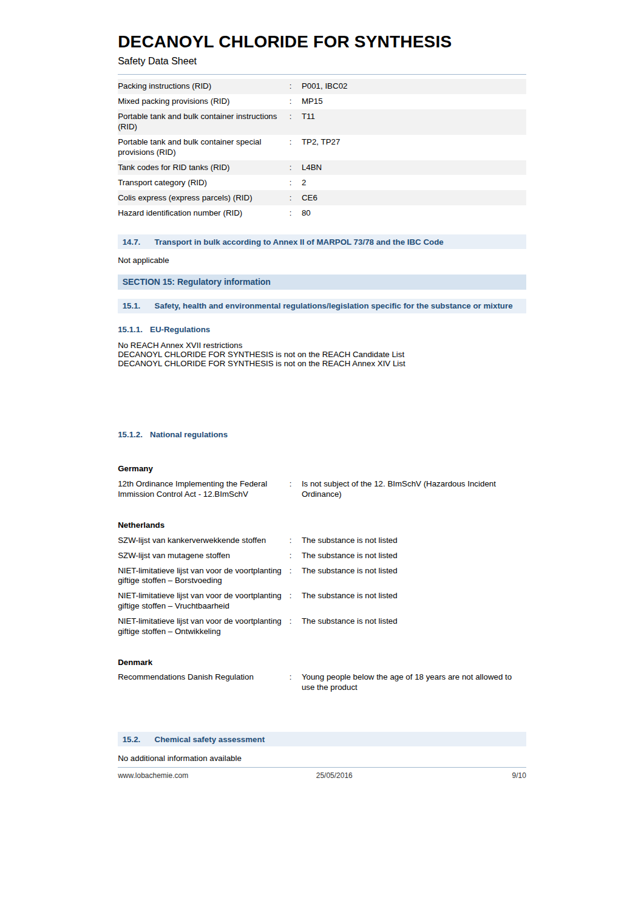DECANOYL CHLORIDE FOR SYNTHESIS
Safety Data Sheet
| Packing instructions (RID) | : | P001, IBC02 |
| Mixed packing provisions (RID) | : | MP15 |
| Portable tank and bulk container instructions (RID) | : | T11 |
| Portable tank and bulk container special provisions (RID) | : | TP2, TP27 |
| Tank codes for RID tanks (RID) | : | L4BN |
| Transport category (RID) | : | 2 |
| Colis express (express parcels) (RID) | : | CE6 |
| Hazard identification number (RID) | : | 80 |
14.7. Transport in bulk according to Annex II of MARPOL 73/78 and the IBC Code
Not applicable
SECTION 15: Regulatory information
15.1. Safety, health and environmental regulations/legislation specific for the substance or mixture
15.1.1. EU-Regulations
No REACH Annex XVII restrictions
DECANOYL CHLORIDE FOR SYNTHESIS is not on the REACH Candidate List
DECANOYL CHLORIDE FOR SYNTHESIS is not on the REACH Annex XIV List
15.1.2. National regulations
Germany
| 12th Ordinance Implementing the Federal Immission Control Act - 12.BImSchV | : | Is not subject of the 12. BImSchV (Hazardous Incident Ordinance) |
Netherlands
| SZW-lijst van kankerverwekkende stoffen | : | The substance is not listed |
| SZW-lijst van mutagene stoffen | : | The substance is not listed |
| NIET-limitatieve lijst van voor de voortplanting giftige stoffen – Borstvoeding | : | The substance is not listed |
| NIET-limitatieve lijst van voor de voortplanting giftige stoffen – Vruchtbaarheid | : | The substance is not listed |
| NIET-limitatieve lijst van voor de voortplanting giftige stoffen – Ontwikkeling | : | The substance is not listed |
Denmark
| Recommendations Danish Regulation | : | Young people below the age of 18 years are not allowed to use the product |
15.2. Chemical safety assessment
No additional information available
www.lobachemie.com
25/05/2016
9/10